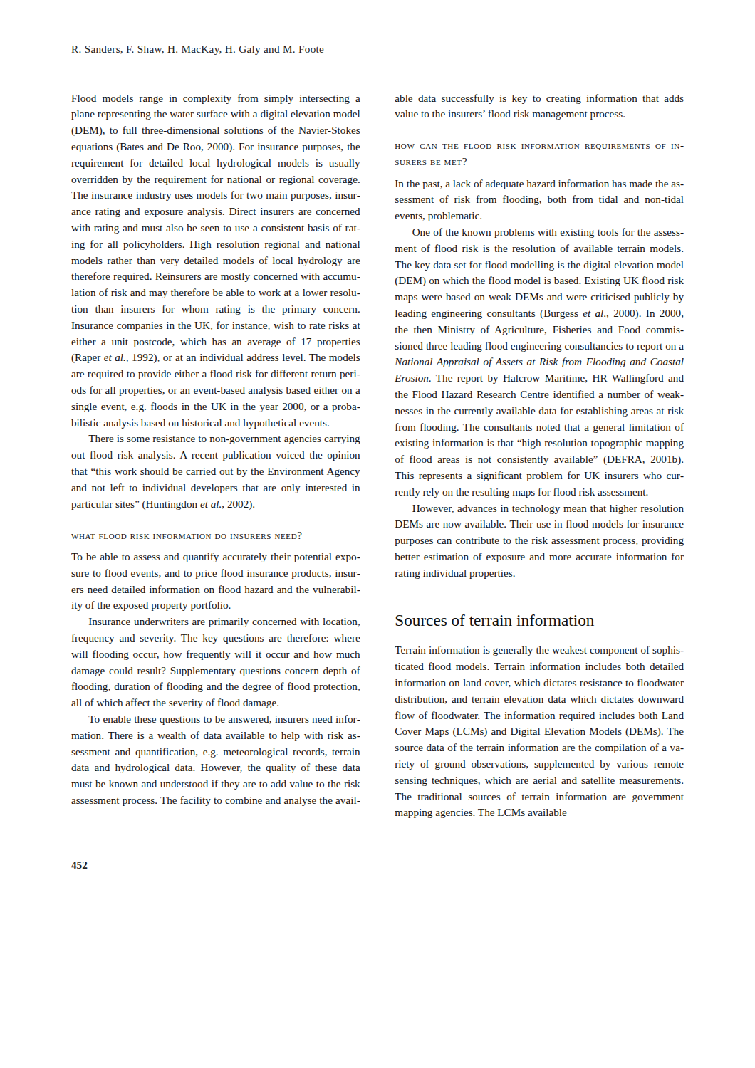R. Sanders, F. Shaw, H. MacKay, H. Galy and M. Foote
Flood models range in complexity from simply intersecting a plane representing the water surface with a digital elevation model (DEM), to full three-dimensional solutions of the Navier-Stokes equations (Bates and De Roo, 2000). For insurance purposes, the requirement for detailed local hydrological models is usually overridden by the requirement for national or regional coverage. The insurance industry uses models for two main purposes, insurance rating and exposure analysis. Direct insurers are concerned with rating and must also be seen to use a consistent basis of rating for all policyholders. High resolution regional and national models rather than very detailed models of local hydrology are therefore required. Reinsurers are mostly concerned with accumulation of risk and may therefore be able to work at a lower resolution than insurers for whom rating is the primary concern. Insurance companies in the UK, for instance, wish to rate risks at either a unit postcode, which has an average of 17 properties (Raper et al., 1992), or at an individual address level. The models are required to provide either a flood risk for different return periods for all properties, or an event-based analysis based either on a single event, e.g. floods in the UK in the year 2000, or a probabilistic analysis based on historical and hypothetical events.
There is some resistance to non-government agencies carrying out flood risk analysis. A recent publication voiced the opinion that “this work should be carried out by the Environment Agency and not left to individual developers that are only interested in particular sites” (Huntingdon et al., 2002).
What flood risk information do insurers need?
To be able to assess and quantify accurately their potential exposure to flood events, and to price flood insurance products, insurers need detailed information on flood hazard and the vulnerability of the exposed property portfolio.
Insurance underwriters are primarily concerned with location, frequency and severity. The key questions are therefore: where will flooding occur, how frequently will it occur and how much damage could result? Supplementary questions concern depth of flooding, duration of flooding and the degree of flood protection, all of which affect the severity of flood damage.
To enable these questions to be answered, insurers need information. There is a wealth of data available to help with risk assessment and quantification, e.g. meteorological records, terrain data and hydrological data. However, the quality of these data must be known and understood if they are to add value to the risk assessment process. The facility to combine and analyse the available data successfully is key to creating information that adds value to the insurers’ flood risk management process.
How can the flood risk information requirements of insurers be met?
In the past, a lack of adequate hazard information has made the assessment of risk from flooding, both from tidal and non-tidal events, problematic.
One of the known problems with existing tools for the assessment of flood risk is the resolution of available terrain models. The key data set for flood modelling is the digital elevation model (DEM) on which the flood model is based. Existing UK flood risk maps were based on weak DEMs and were criticised publicly by leading engineering consultants (Burgess et al., 2000). In 2000, the then Ministry of Agriculture, Fisheries and Food commissioned three leading flood engineering consultancies to report on a National Appraisal of Assets at Risk from Flooding and Coastal Erosion. The report by Halcrow Maritime, HR Wallingford and the Flood Hazard Research Centre identified a number of weaknesses in the currently available data for establishing areas at risk from flooding. The consultants noted that a general limitation of existing information is that “high resolution topographic mapping of flood areas is not consistently available” (DEFRA, 2001b). This represents a significant problem for UK insurers who currently rely on the resulting maps for flood risk assessment.
However, advances in technology mean that higher resolution DEMs are now available. Their use in flood models for insurance purposes can contribute to the risk assessment process, providing better estimation of exposure and more accurate information for rating individual properties.
Sources of terrain information
Terrain information is generally the weakest component of sophisticated flood models. Terrain information includes both detailed information on land cover, which dictates resistance to floodwater distribution, and terrain elevation data which dictates downward flow of floodwater. The information required includes both Land Cover Maps (LCMs) and Digital Elevation Models (DEMs). The source data of the terrain information are the compilation of a variety of ground observations, supplemented by various remote sensing techniques, which are aerial and satellite measurements. The traditional sources of terrain information are government mapping agencies. The LCMs available
452